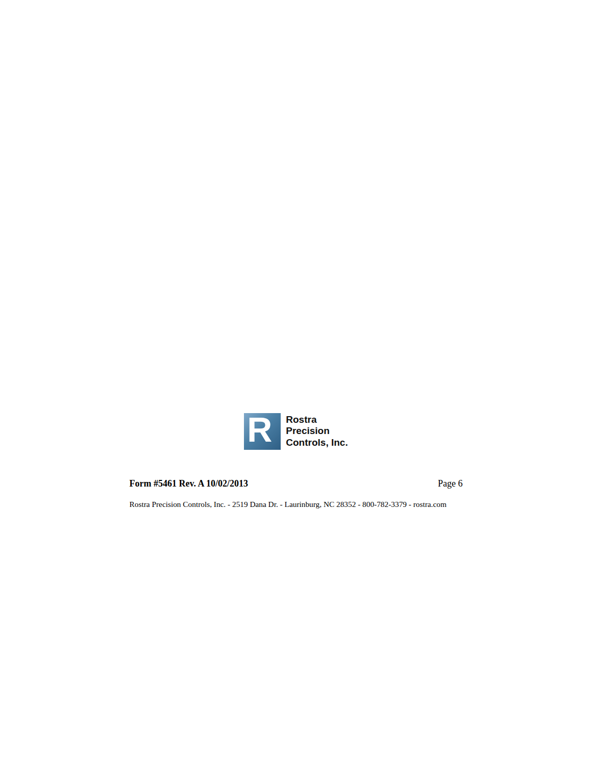Rostra
Precision
Controls, Inc.
Form #5461 Rev. A 10/02/2013 Page 6
Rostra Precision Controls, Inc. - 2519 Dana Dr. - Laurinburg, NC 28352 - 800-782-3379 - rostra.com